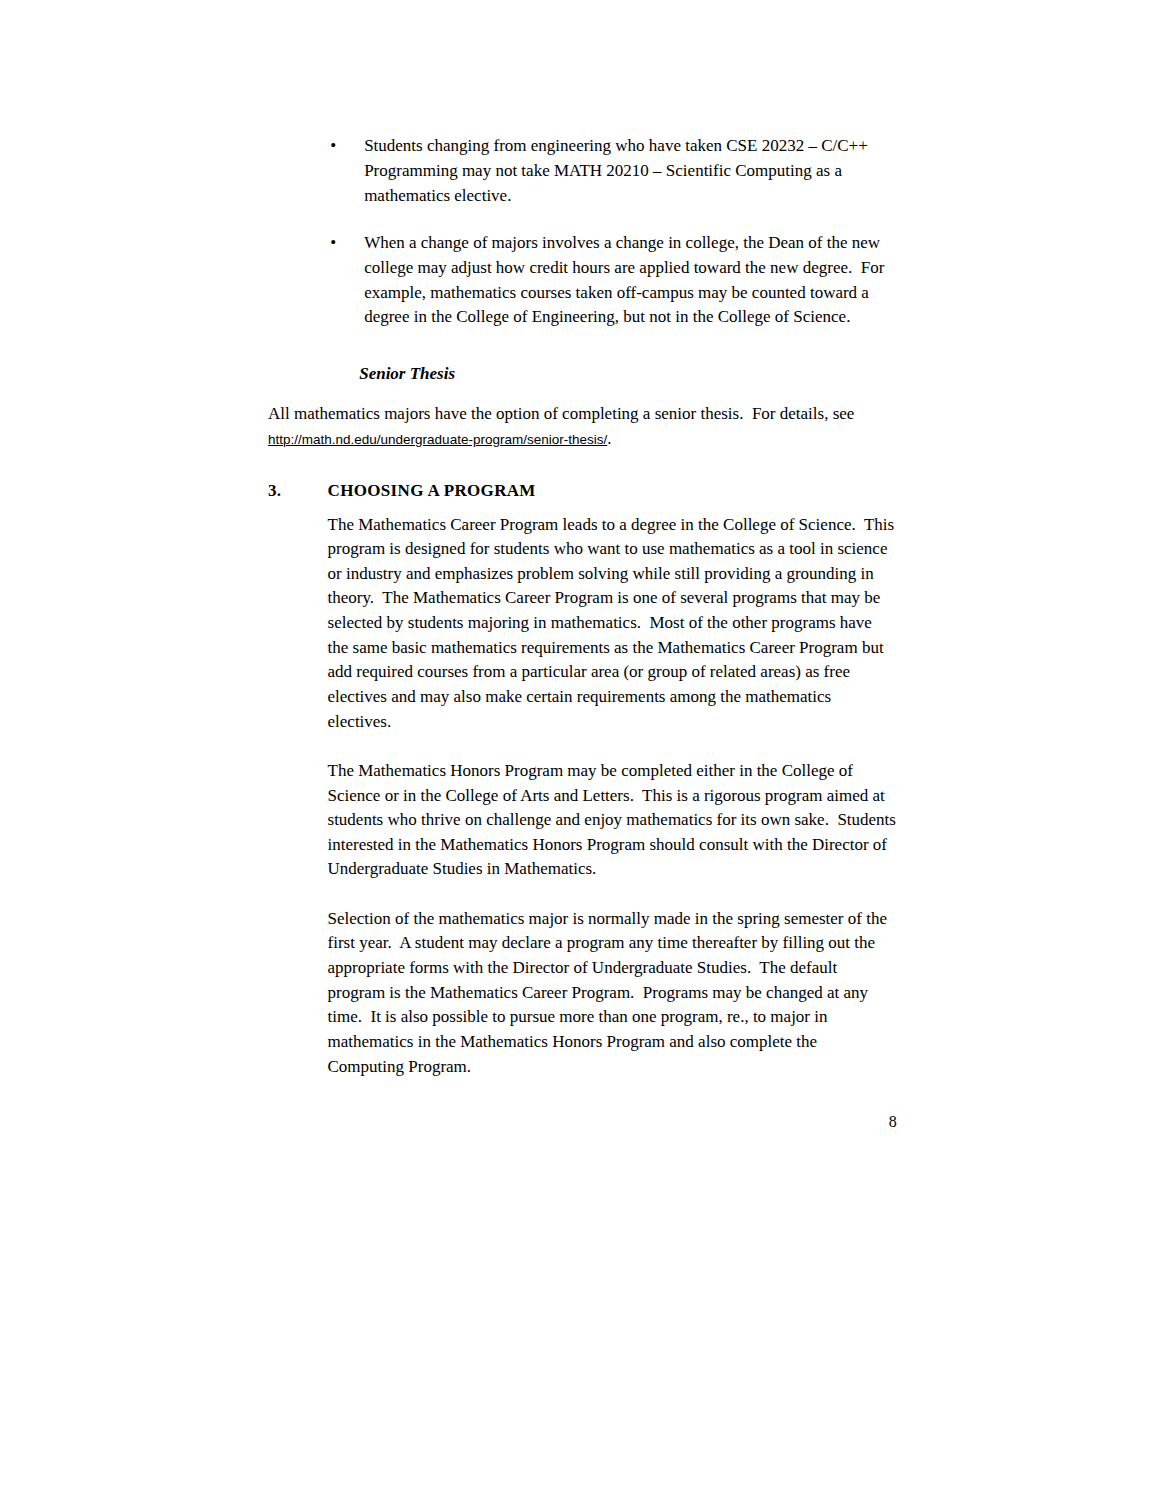Students changing from engineering who have taken CSE 20232 – C/C++ Programming may not take MATH 20210 – Scientific Computing as a mathematics elective.
When a change of majors involves a change in college, the Dean of the new college may adjust how credit hours are applied toward the new degree. For example, mathematics courses taken off-campus may be counted toward a degree in the College of Engineering, but not in the College of Science.
Senior Thesis
All mathematics majors have the option of completing a senior thesis. For details, see http://math.nd.edu/undergraduate-program/senior-thesis/.
3. CHOOSING A PROGRAM
The Mathematics Career Program leads to a degree in the College of Science. This program is designed for students who want to use mathematics as a tool in science or industry and emphasizes problem solving while still providing a grounding in theory. The Mathematics Career Program is one of several programs that may be selected by students majoring in mathematics. Most of the other programs have the same basic mathematics requirements as the Mathematics Career Program but add required courses from a particular area (or group of related areas) as free electives and may also make certain requirements among the mathematics electives.
The Mathematics Honors Program may be completed either in the College of Science or in the College of Arts and Letters. This is a rigorous program aimed at students who thrive on challenge and enjoy mathematics for its own sake. Students interested in the Mathematics Honors Program should consult with the Director of Undergraduate Studies in Mathematics.
Selection of the mathematics major is normally made in the spring semester of the first year. A student may declare a program any time thereafter by filling out the appropriate forms with the Director of Undergraduate Studies. The default program is the Mathematics Career Program. Programs may be changed at any time. It is also possible to pursue more than one program, re., to major in mathematics in the Mathematics Honors Program and also complete the Computing Program.
8